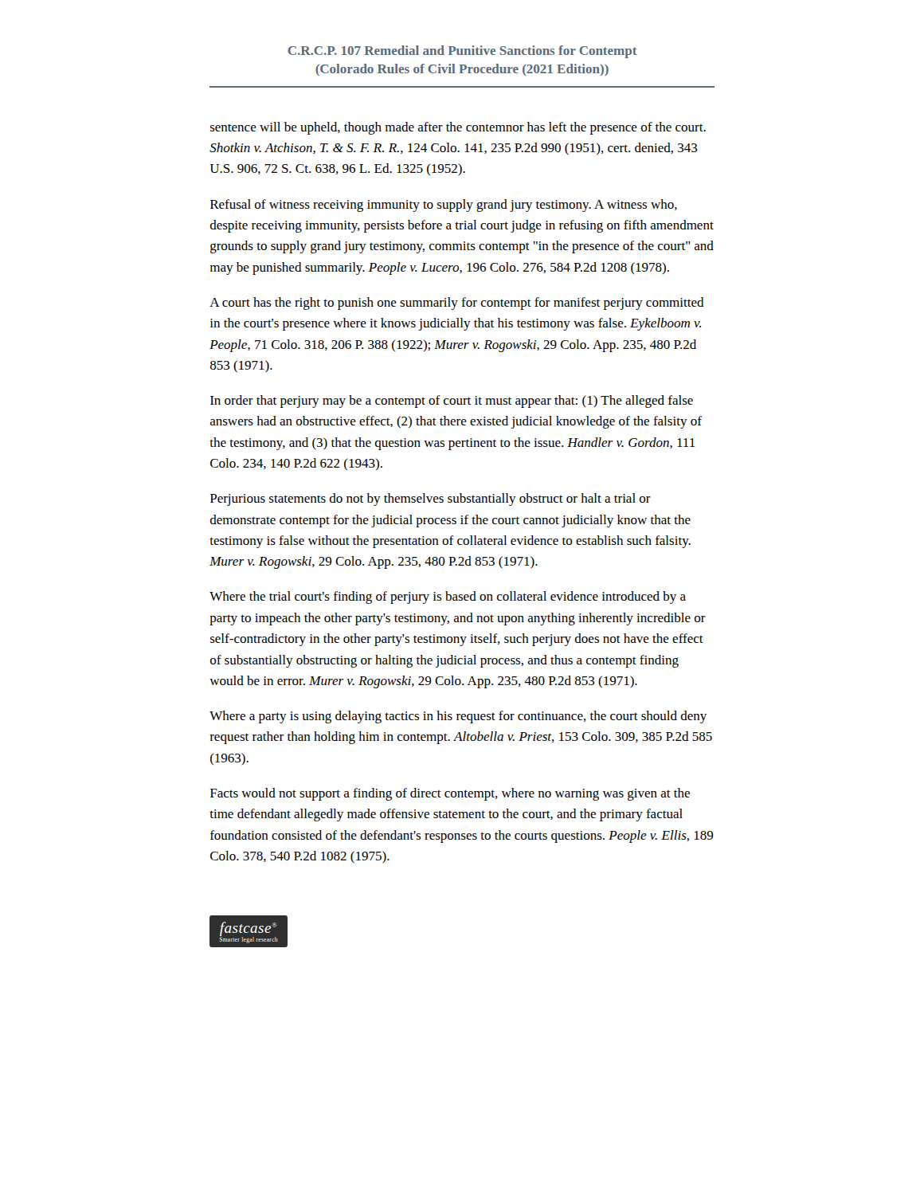C.R.C.P. 107 Remedial and Punitive Sanctions for Contempt (Colorado Rules of Civil Procedure (2021 Edition))
sentence will be upheld, though made after the contemnor has left the presence of the court. Shotkin v. Atchison, T. & S. F. R. R., 124 Colo. 141, 235 P.2d 990 (1951), cert. denied, 343 U.S. 906, 72 S. Ct. 638, 96 L. Ed. 1325 (1952).
Refusal of witness receiving immunity to supply grand jury testimony. A witness who, despite receiving immunity, persists before a trial court judge in refusing on fifth amendment grounds to supply grand jury testimony, commits contempt "in the presence of the court" and may be punished summarily. People v. Lucero, 196 Colo. 276, 584 P.2d 1208 (1978).
A court has the right to punish one summarily for contempt for manifest perjury committed in the court's presence where it knows judicially that his testimony was false. Eykelboom v. People, 71 Colo. 318, 206 P. 388 (1922); Murer v. Rogowski, 29 Colo. App. 235, 480 P.2d 853 (1971).
In order that perjury may be a contempt of court it must appear that: (1) The alleged false answers had an obstructive effect, (2) that there existed judicial knowledge of the falsity of the testimony, and (3) that the question was pertinent to the issue. Handler v. Gordon, 111 Colo. 234, 140 P.2d 622 (1943).
Perjurious statements do not by themselves substantially obstruct or halt a trial or demonstrate contempt for the judicial process if the court cannot judicially know that the testimony is false without the presentation of collateral evidence to establish such falsity. Murer v. Rogowski, 29 Colo. App. 235, 480 P.2d 853 (1971).
Where the trial court's finding of perjury is based on collateral evidence introduced by a party to impeach the other party's testimony, and not upon anything inherently incredible or self-contradictory in the other party's testimony itself, such perjury does not have the effect of substantially obstructing or halting the judicial process, and thus a contempt finding would be in error. Murer v. Rogowski, 29 Colo. App. 235, 480 P.2d 853 (1971).
Where a party is using delaying tactics in his request for continuance, the court should deny request rather than holding him in contempt. Altobella v. Priest, 153 Colo. 309, 385 P.2d 585 (1963).
Facts would not support a finding of direct contempt, where no warning was given at the time defendant allegedly made offensive statement to the court, and the primary factual foundation consisted of the defendant's responses to the courts questions. People v. Ellis, 189 Colo. 378, 540 P.2d 1082 (1975).
fastcase®
Smarter legal research